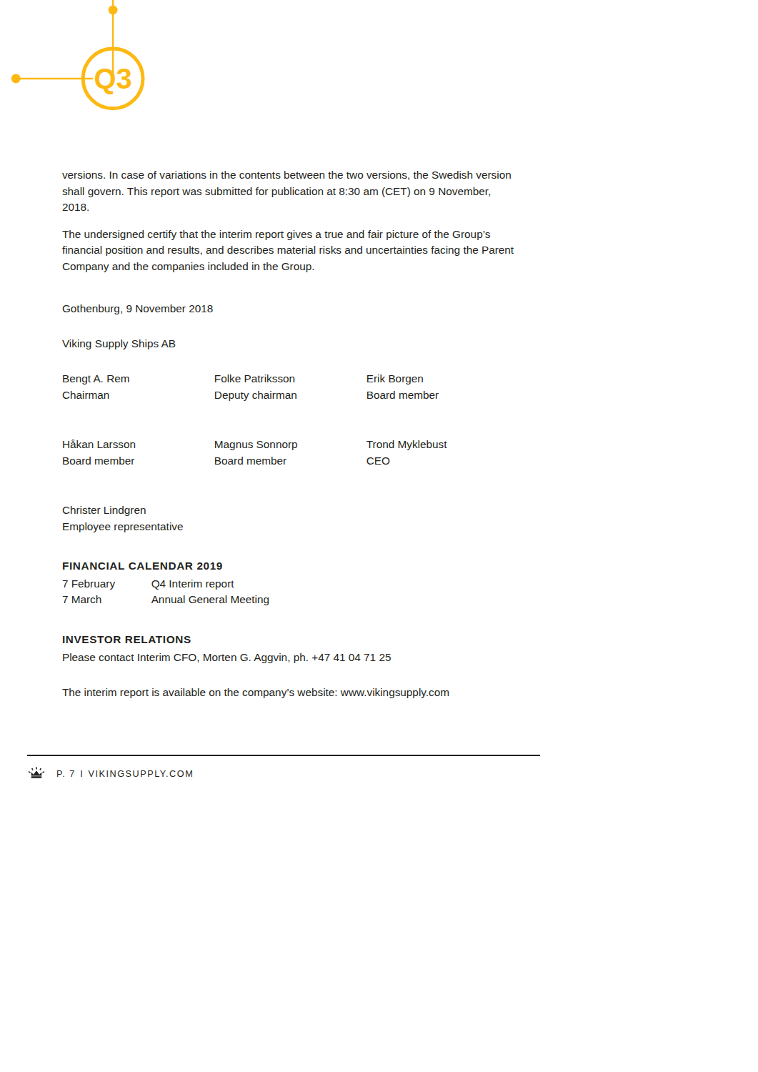Q3
versions. In case of variations in the contents between the two versions, the Swedish version shall govern. This report was submitted for publication at 8:30 am (CET) on 9 November, 2018.
The undersigned certify that the interim report gives a true and fair picture of the Group’s financial position and results, and describes material risks and uncertainties facing the Parent Company and the companies included in the Group.
Gothenburg, 9 November 2018
Viking Supply Ships AB
| Bengt A. Rem Chairman | Folke Patriksson Deputy chairman | Erik Borgen Board member |
| Håkan Larsson Board member | Magnus Sonnorp Board member | Trond Myklebust CEO |
| Christer Lindgren Employee representative |
FINANCIAL CALENDAR 2019
| 7 February | Q4 Interim report |
| 7 March | Annual General Meeting |
INVESTOR RELATIONS
Please contact Interim CFO, Morten G. Aggvin, ph. +47 41 04 71 25
The interim report is available on the company’s website: www.vikingsupply.com
P. 7IVIKINGSUPPLY.COM